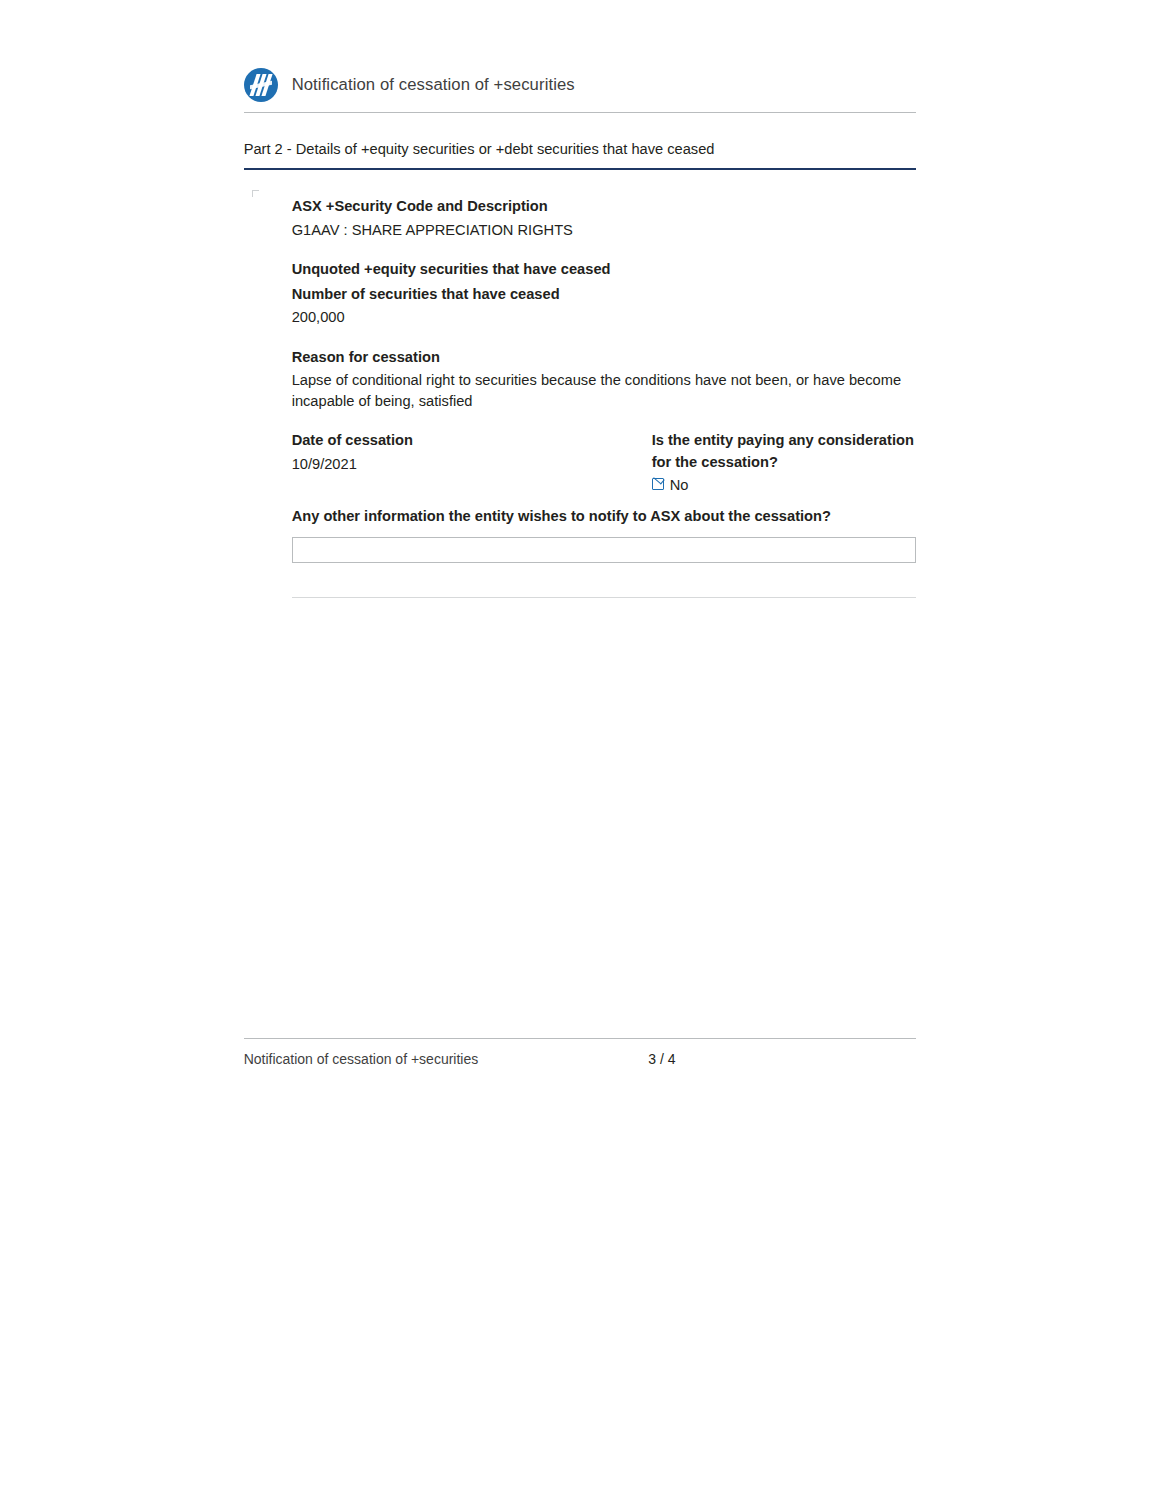Notification of cessation of +securities
Part 2 - Details of +equity securities or +debt securities that have ceased
ASX +Security Code and Description
G1AAV : SHARE APPRECIATION RIGHTS
Unquoted +equity securities that have ceased
Number of securities that have ceased
200,000
Reason for cessation
Lapse of conditional right to securities because the conditions have not been, or have become incapable of being, satisfied
Date of cessation
10/9/2021
Is the entity paying any consideration for the cessation?
No
Any other information the entity wishes to notify to ASX about the cessation?
Notification of cessation of +securities
3 / 4